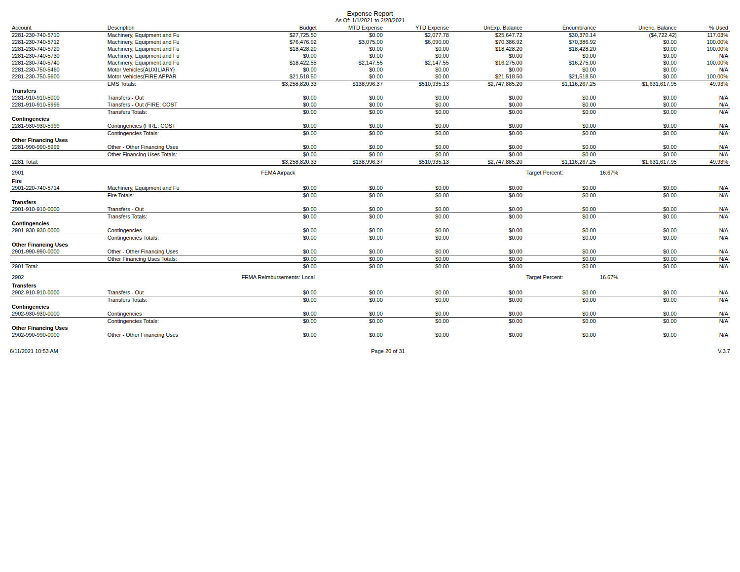Expense Report
As Of: 1/1/2021 to 2/28/2021
| Account | Description | Budget | MTD Expense | YTD Expense | UnExp. Balance | Encumbrance | Unenc. Balance | % Used |
| --- | --- | --- | --- | --- | --- | --- | --- | --- |
| 2281-230-740-5710 | Machinery, Equipment and Fu | $27,725.50 | $0.00 | $2,077.78 | $25,647.72 | $30,370.14 | ($4,722.42) | 117.03% |
| 2281-230-740-5712 | Machinery, Equipment and Fu | $76,476.92 | $3,075.00 | $6,090.00 | $70,386.92 | $70,386.92 | $0.00 | 100.00% |
| 2281-230-740-5720 | Machinery, Equipment and Fu | $18,428.20 | $0.00 | $0.00 | $18,428.20 | $18,428.20 | $0.00 | 100.00% |
| 2281-230-740-5730 | Machinery, Equipment and Fu | $0.00 | $0.00 | $0.00 | $0.00 | $0.00 | $0.00 | N/A |
| 2281-230-740-5740 | Machinery, Equipment and Fu | $18,422.55 | $2,147.55 | $2,147.55 | $16,275.00 | $16,275.00 | $0.00 | 100.00% |
| 2281-230-750-5460 | Motor Vehicles{AUXILIARY} | $0.00 | $0.00 | $0.00 | $0.00 | $0.00 | $0.00 | N/A |
| 2281-230-750-5600 | Motor Vehicles{FIRE APPAR | $21,518.50 | $0.00 | $0.00 | $21,518.50 | $21,518.50 | $0.00 | 100.00% |
| | EMS Totals: | $3,258,820.33 | $138,996.37 | $510,935.13 | $2,747,885.20 | $1,116,267.25 | $1,631,617.95 | 49.93% |
| Transfers |
| 2281-910-910-5000 | Transfers - Out | $0.00 | $0.00 | $0.00 | $0.00 | $0.00 | $0.00 | N/A |
| 2281-910-910-5999 | Transfers - Out (FIRE: COST | $0.00 | $0.00 | $0.00 | $0.00 | $0.00 | $0.00 | N/A |
| | Transfers Totals: | $0.00 | $0.00 | $0.00 | $0.00 | $0.00 | $0.00 | N/A |
| Contingencies |
| 2281-930-930-5999 | Contingencies (FIRE: COST | $0.00 | $0.00 | $0.00 | $0.00 | $0.00 | $0.00 | N/A |
| | Contingencies Totals: | $0.00 | $0.00 | $0.00 | $0.00 | $0.00 | $0.00 | N/A |
| Other Financing Uses |
| 2281-990-990-5999 | Other - Other Financing Uses | $0.00 | $0.00 | $0.00 | $0.00 | $0.00 | $0.00 | N/A |
| | Other Financing Uses Totals: | $0.00 | $0.00 | $0.00 | $0.00 | $0.00 | $0.00 | N/A |
| 2281 Total: | | $3,258,820.33 | $138,996.37 | $510,935.13 | $2,747,885.20 | $1,116,267.25 | $1,631,617.95 | 49.93% |
| 2901 | FEMA Airpack | | Target Percent: | 16.67% | |
| Fire |
| 2901-220-740-5714 | Machinery, Equipment and Fu | $0.00 | $0.00 | $0.00 | $0.00 | $0.00 | $0.00 | N/A |
| | Fire Totals: | $0.00 | $0.00 | $0.00 | $0.00 | $0.00 | $0.00 | N/A |
| Transfers |
| 2901-910-910-0000 | Transfers - Out | $0.00 | $0.00 | $0.00 | $0.00 | $0.00 | $0.00 | N/A |
| | Transfers Totals: | $0.00 | $0.00 | $0.00 | $0.00 | $0.00 | $0.00 | N/A |
| Contingencies |
| 2901-930-930-0000 | Contingencies | $0.00 | $0.00 | $0.00 | $0.00 | $0.00 | $0.00 | N/A |
| | Contingencies Totals: | $0.00 | $0.00 | $0.00 | $0.00 | $0.00 | $0.00 | N/A |
| Other Financing Uses |
| 2901-990-990-0000 | Other - Other Financing Uses | $0.00 | $0.00 | $0.00 | $0.00 | $0.00 | $0.00 | N/A |
| | Other Financing Uses Totals: | $0.00 | $0.00 | $0.00 | $0.00 | $0.00 | $0.00 | N/A |
| 2901 Total: | | $0.00 | $0.00 | $0.00 | $0.00 | $0.00 | $0.00 | N/A |
| 2902 | FEMA Reimbursements: Local | | Target Percent: | 16.67% | |
| Transfers |
| 2902-910-910-0000 | Transfers - Out | $0.00 | $0.00 | $0.00 | $0.00 | $0.00 | $0.00 | N/A |
| | Transfers Totals: | $0.00 | $0.00 | $0.00 | $0.00 | $0.00 | $0.00 | N/A |
| Contingencies |
| 2902-930-930-0000 | Contingencies | $0.00 | $0.00 | $0.00 | $0.00 | $0.00 | $0.00 | N/A |
| | Contingencies Totals: | $0.00 | $0.00 | $0.00 | $0.00 | $0.00 | $0.00 | N/A |
| Other Financing Uses |
| 2902-990-990-0000 | Other - Other Financing Uses | $0.00 | $0.00 | $0.00 | $0.00 | $0.00 | $0.00 | N/A |
6/11/2021 10:53 AM Page 20 of 31 V.3.7